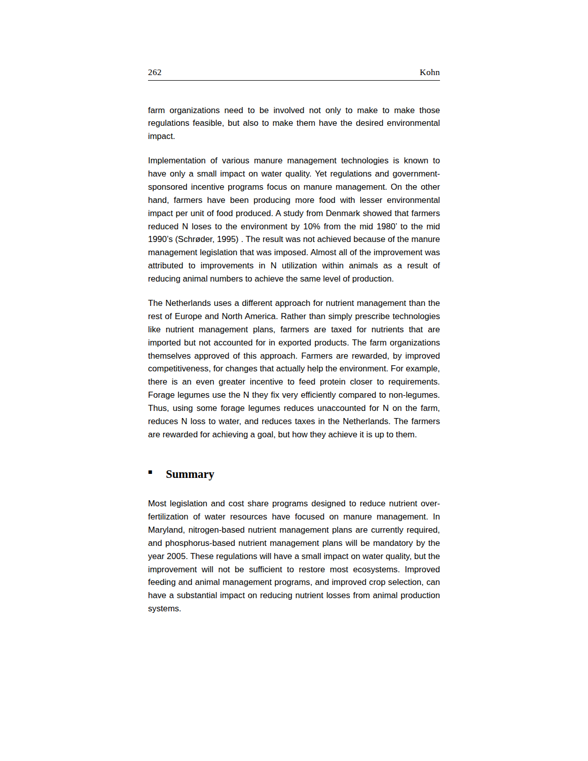262 Kohn
farm organizations need to be involved not only to make to make those regulations feasible, but also to make them have the desired environmental impact.
Implementation of various manure management technologies is known to have only a small impact on water quality. Yet regulations and government-sponsored incentive programs focus on manure management. On the other hand, farmers have been producing more food with lesser environmental impact per unit of food produced. A study from Denmark showed that farmers reduced N loses to the environment by 10% from the mid 1980’ to the mid 1990’s (Schrøder, 1995) . The result was not achieved because of the manure management legislation that was imposed. Almost all of the improvement was attributed to improvements in N utilization within animals as a result of reducing animal numbers to achieve the same level of production.
The Netherlands uses a different approach for nutrient management than the rest of Europe and North America. Rather than simply prescribe technologies like nutrient management plans, farmers are taxed for nutrients that are imported but not accounted for in exported products. The farm organizations themselves approved of this approach. Farmers are rewarded, by improved competitiveness, for changes that actually help the environment. For example, there is an even greater incentive to feed protein closer to requirements. Forage legumes use the N they fix very efficiently compared to non-legumes. Thus, using some forage legumes reduces unaccounted for N on the farm, reduces N loss to water, and reduces taxes in the Netherlands. The farmers are rewarded for achieving a goal, but how they achieve it is up to them.
Summary
Most legislation and cost share programs designed to reduce nutrient over-fertilization of water resources have focused on manure management. In Maryland, nitrogen-based nutrient management plans are currently required, and phosphorus-based nutrient management plans will be mandatory by the year 2005. These regulations will have a small impact on water quality, but the improvement will not be sufficient to restore most ecosystems. Improved feeding and animal management programs, and improved crop selection, can have a substantial impact on reducing nutrient losses from animal production systems.